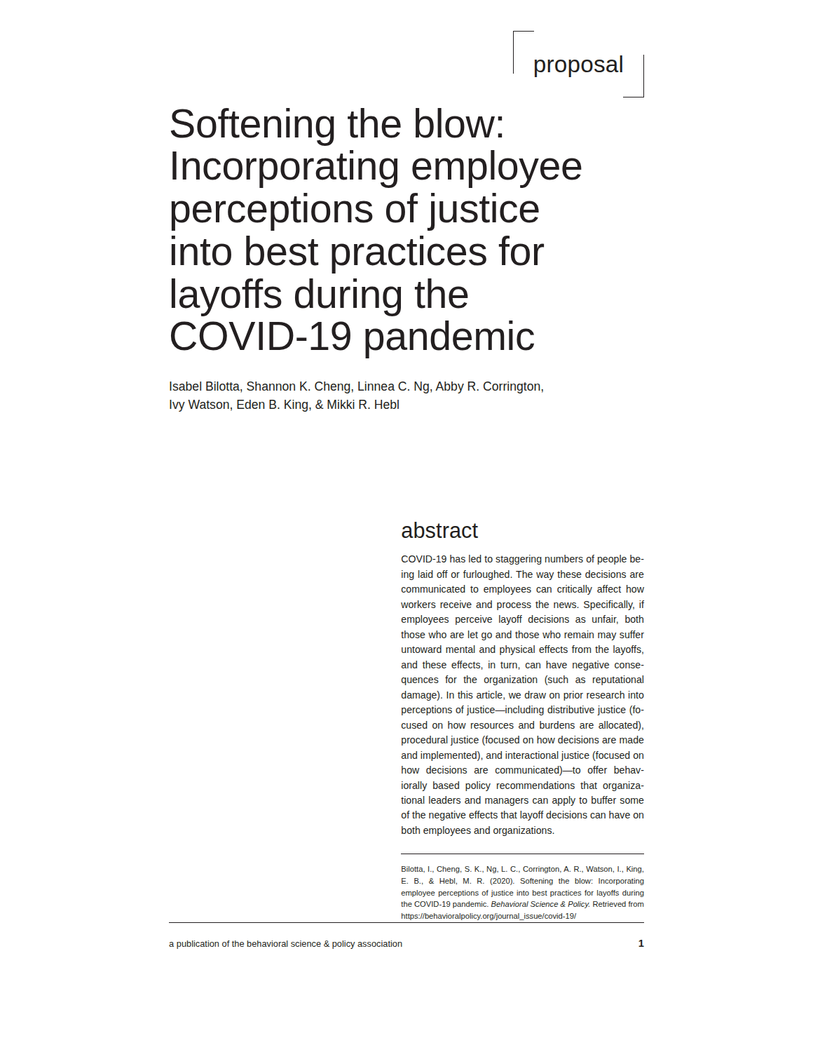proposal
Softening the blow: Incorporating employee perceptions of justice into best practices for layoffs during the COVID-19 pandemic
Isabel Bilotta, Shannon K. Cheng, Linnea C. Ng, Abby R. Corrington,
Ivy Watson, Eden B. King, & Mikki R. Hebl
abstract
COVID-19 has led to staggering numbers of people being laid off or furloughed. The way these decisions are communicated to employees can critically affect how workers receive and process the news. Specifically, if employees perceive layoff decisions as unfair, both those who are let go and those who remain may suffer untoward mental and physical effects from the layoffs, and these effects, in turn, can have negative consequences for the organization (such as reputational damage). In this article, we draw on prior research into perceptions of justice—including distributive justice (focused on how resources and burdens are allocated), procedural justice (focused on how decisions are made and implemented), and interactional justice (focused on how decisions are communicated)—to offer behaviorally based policy recommendations that organizational leaders and managers can apply to buffer some of the negative effects that layoff decisions can have on both employees and organizations.
Bilotta, I., Cheng, S. K., Ng, L. C., Corrington, A. R., Watson, I., King, E. B., & Hebl, M. R. (2020). Softening the blow: Incorporating employee perceptions of justice into best practices for layoffs during the COVID-19 pandemic. Behavioral Science & Policy. Retrieved from https://behavioralpolicy.org/journal_issue/covid-19/
a publication of the behavioral science & policy association 1